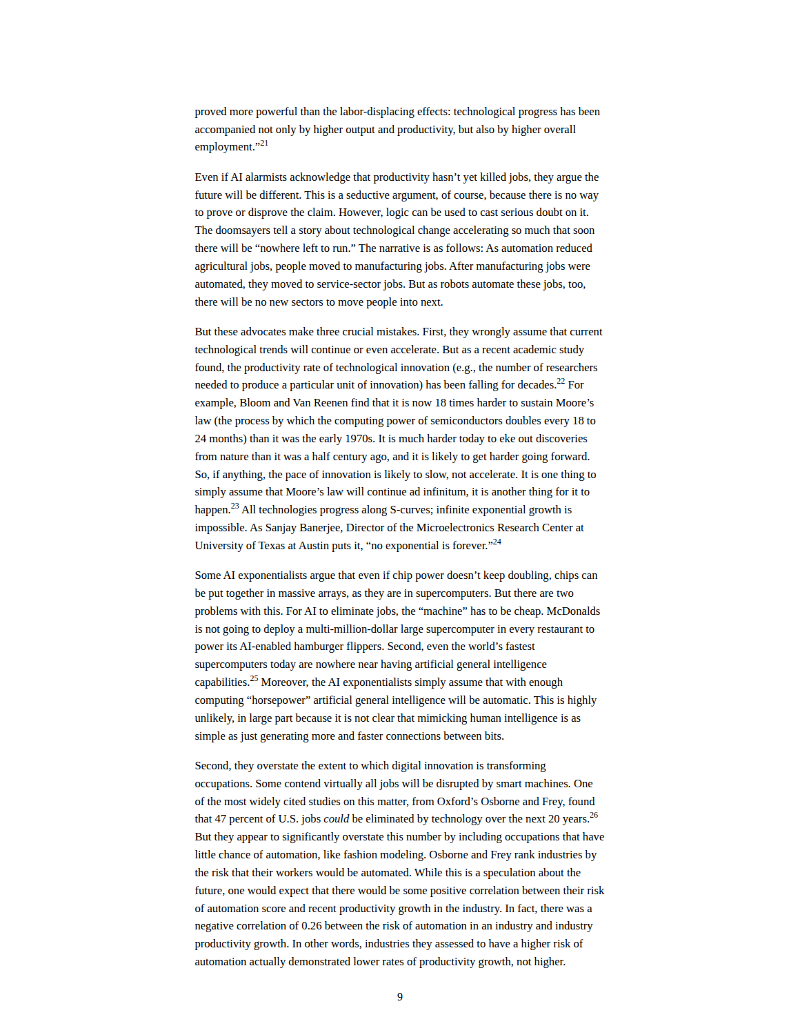proved more powerful than the labor-displacing effects: technological progress has been accompanied not only by higher output and productivity, but also by higher overall employment.”21
Even if AI alarmists acknowledge that productivity hasn’t yet killed jobs, they argue the future will be different. This is a seductive argument, of course, because there is no way to prove or disprove the claim. However, logic can be used to cast serious doubt on it. The doomsayers tell a story about technological change accelerating so much that soon there will be “nowhere left to run.” The narrative is as follows: As automation reduced agricultural jobs, people moved to manufacturing jobs. After manufacturing jobs were automated, they moved to service-sector jobs. But as robots automate these jobs, too, there will be no new sectors to move people into next.
But these advocates make three crucial mistakes. First, they wrongly assume that current technological trends will continue or even accelerate. But as a recent academic study found, the productivity rate of technological innovation (e.g., the number of researchers needed to produce a particular unit of innovation) has been falling for decades.22 For example, Bloom and Van Reenen find that it is now 18 times harder to sustain Moore’s law (the process by which the computing power of semiconductors doubles every 18 to 24 months) than it was the early 1970s. It is much harder today to eke out discoveries from nature than it was a half century ago, and it is likely to get harder going forward. So, if anything, the pace of innovation is likely to slow, not accelerate. It is one thing to simply assume that Moore’s law will continue ad infinitum, it is another thing for it to happen.23 All technologies progress along S-curves; infinite exponential growth is impossible. As Sanjay Banerjee, Director of the Microelectronics Research Center at University of Texas at Austin puts it, “no exponential is forever.”24
Some AI exponentialists argue that even if chip power doesn’t keep doubling, chips can be put together in massive arrays, as they are in supercomputers. But there are two problems with this. For AI to eliminate jobs, the “machine” has to be cheap. McDonalds is not going to deploy a multi-million-dollar large supercomputer in every restaurant to power its AI-enabled hamburger flippers. Second, even the world’s fastest supercomputers today are nowhere near having artificial general intelligence capabilities.25 Moreover, the AI exponentialists simply assume that with enough computing “horsepower” artificial general intelligence will be automatic. This is highly unlikely, in large part because it is not clear that mimicking human intelligence is as simple as just generating more and faster connections between bits.
Second, they overstate the extent to which digital innovation is transforming occupations. Some contend virtually all jobs will be disrupted by smart machines. One of the most widely cited studies on this matter, from Oxford’s Osborne and Frey, found that 47 percent of U.S. jobs could be eliminated by technology over the next 20 years.26 But they appear to significantly overstate this number by including occupations that have little chance of automation, like fashion modeling. Osborne and Frey rank industries by the risk that their workers would be automated. While this is a speculation about the future, one would expect that there would be some positive correlation between their risk of automation score and recent productivity growth in the industry. In fact, there was a negative correlation of 0.26 between the risk of automation in an industry and industry productivity growth. In other words, industries they assessed to have a higher risk of automation actually demonstrated lower rates of productivity growth, not higher.
9